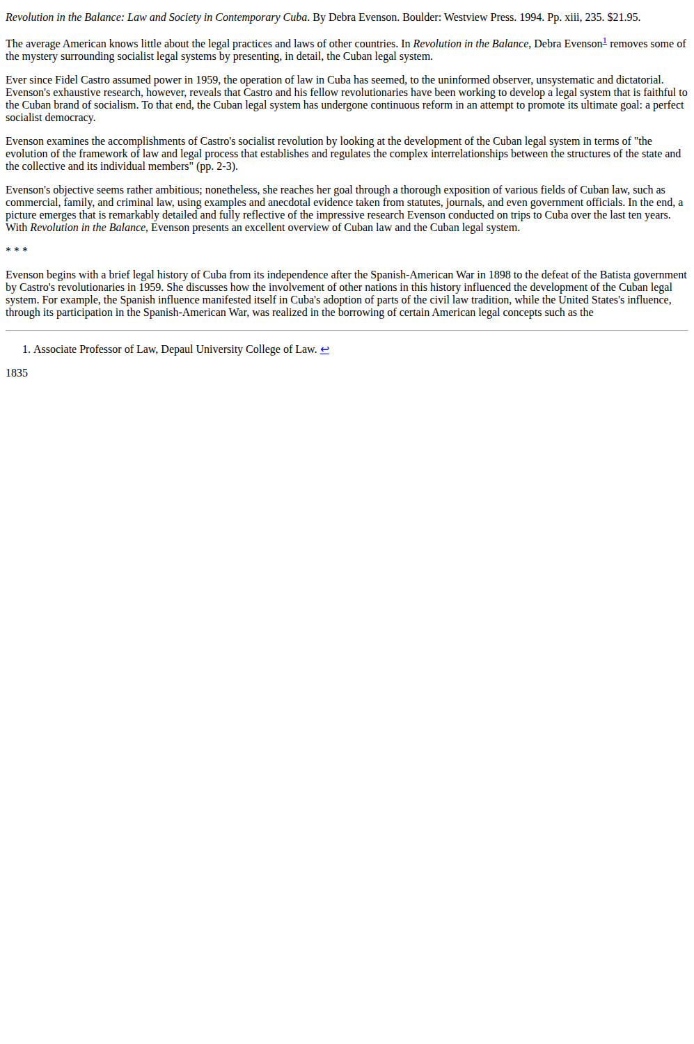Revolution in the Balance: Law and Society in Contemporary Cuba. By Debra Evenson. Boulder: Westview Press. 1994. Pp. xiii, 235. $21.95.
The average American knows little about the legal practices and laws of other countries. In Revolution in the Balance, Debra Evenson1 removes some of the mystery surrounding socialist legal systems by presenting, in detail, the Cuban legal system.
Ever since Fidel Castro assumed power in 1959, the operation of law in Cuba has seemed, to the uninformed observer, unsystematic and dictatorial. Evenson's exhaustive research, however, reveals that Castro and his fellow revolutionaries have been working to develop a legal system that is faithful to the Cuban brand of socialism. To that end, the Cuban legal system has undergone continuous reform in an attempt to promote its ultimate goal: a perfect socialist democracy.
Evenson examines the accomplishments of Castro's socialist revolution by looking at the development of the Cuban legal system in terms of "the evolution of the framework of law and legal process that establishes and regulates the complex interrelationships between the structures of the state and the collective and its individual members" (pp. 2-3).
Evenson's objective seems rather ambitious; nonetheless, she reaches her goal through a thorough exposition of various fields of Cuban law, such as commercial, family, and criminal law, using examples and anecdotal evidence taken from statutes, journals, and even government officials. In the end, a picture emerges that is remarkably detailed and fully reflective of the impressive research Evenson conducted on trips to Cuba over the last ten years. With Revolution in the Balance, Evenson presents an excellent overview of Cuban law and the Cuban legal system.
* * *
Evenson begins with a brief legal history of Cuba from its independence after the Spanish-American War in 1898 to the defeat of the Batista government by Castro's revolutionaries in 1959. She discusses how the involvement of other nations in this history influenced the development of the Cuban legal system. For example, the Spanish influence manifested itself in Cuba's adoption of parts of the civil law tradition, while the United States's influence, through its participation in the Spanish-American War, was realized in the borrowing of certain American legal concepts such as the
Associate Professor of Law, Depaul University College of Law. ↩
1835